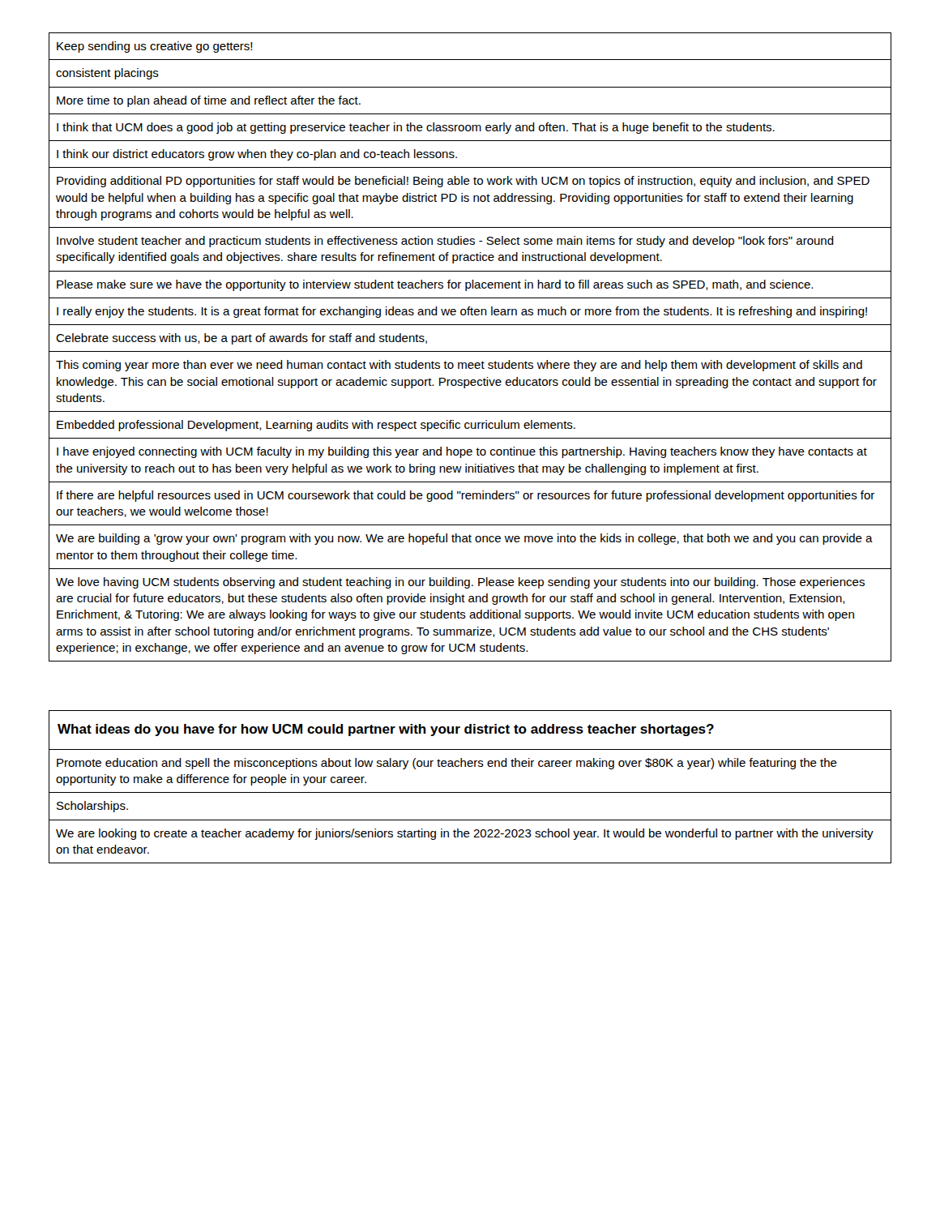| Keep sending us creative go getters! |
| consistent placings |
| More time to plan ahead of time and reflect after the fact. |
| I think that UCM does a good job at getting preservice teacher in the classroom early and often. That is a huge benefit to the students. |
| I think our district educators grow when they co-plan and co-teach lessons. |
| Providing additional PD opportunities for staff would be beneficial! Being able to work with UCM on topics of instruction, equity and inclusion, and SPED would be helpful when a building has a specific goal that maybe district PD is not addressing. Providing opportunities for staff to extend their learning through programs and cohorts would be helpful as well. |
| Involve student teacher and practicum students in effectiveness action studies - Select some main items for study and develop "look fors" around specifically identified goals and objectives. share results for refinement of practice and instructional development. |
| Please make sure we have the opportunity to interview student teachers for placement in hard to fill areas such as SPED, math, and science. |
| I really enjoy the students. It is a great format for exchanging ideas and we often learn as much or more from the students. It is refreshing and inspiring! |
| Celebrate success with us, be a part of awards for staff and students, |
| This coming year more than ever we need human contact with students to meet students where they are and help them with development of skills and knowledge. This can be social emotional support or academic support. Prospective educators could be essential in spreading the contact and support for students. |
| Embedded professional Development, Learning audits with respect specific curriculum elements. |
| I have enjoyed connecting with UCM faculty in my building this year and hope to continue this partnership. Having teachers know they have contacts at the university to reach out to has been very helpful as we work to bring new initiatives that may be challenging to implement at first. |
| If there are helpful resources used in UCM coursework that could be good "reminders" or resources for future professional development opportunities for our teachers, we would welcome those! |
| We are building a 'grow your own' program with you now. We are hopeful that once we move into the kids in college, that both we and you can provide a mentor to them throughout their college time. |
| We love having UCM students observing and student teaching in our building. Please keep sending your students into our building. Those experiences are crucial for future educators, but these students also often provide insight and growth for our staff and school in general. Intervention, Extension, Enrichment, & Tutoring: We are always looking for ways to give our students additional supports. We would invite UCM education students with open arms to assist in after school tutoring and/or enrichment programs. To summarize, UCM students add value to our school and the CHS students' experience; in exchange, we offer experience and an avenue to grow for UCM students. |
| What ideas do you have for how UCM could partner with your district to address teacher shortages? |
| --- |
| Promote education and spell the misconceptions about low salary (our teachers end their career making over $80K a year) while featuring the the opportunity to make a difference for people in your career. |
| Scholarships. |
| We are looking to create a teacher academy for juniors/seniors starting in the 2022-2023 school year. It would be wonderful to partner with the university on that endeavor. |